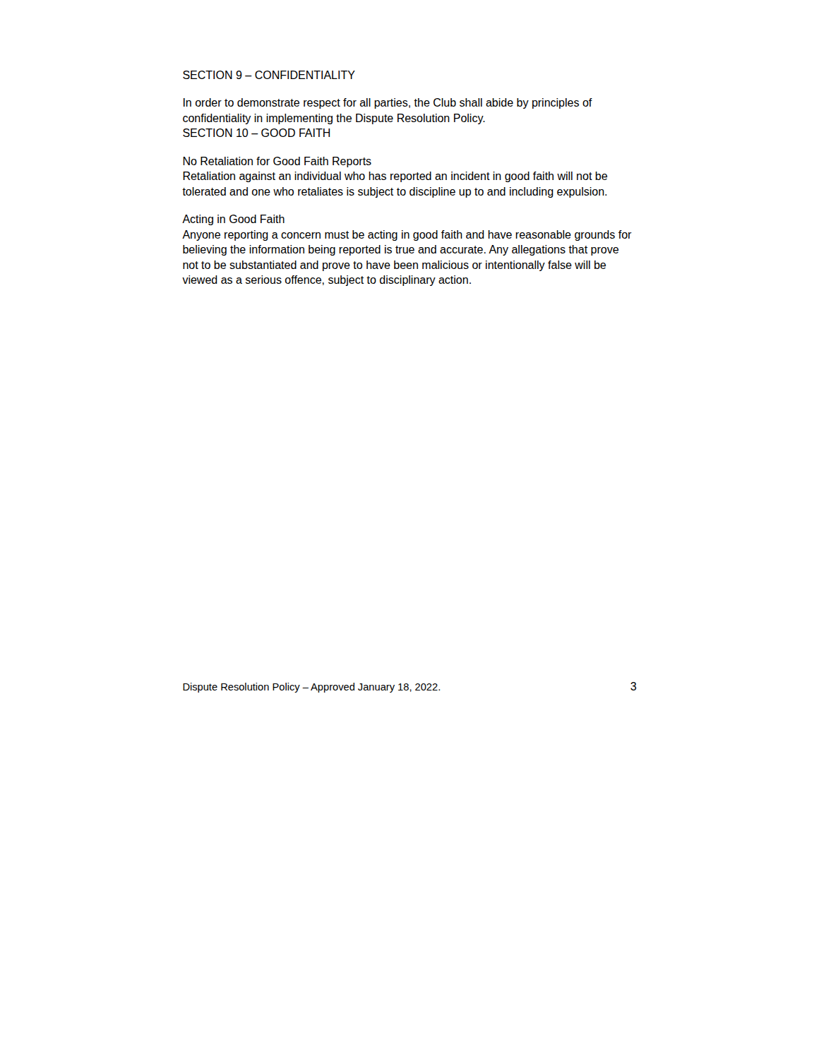SECTION 9 – CONFIDENTIALITY
In order to demonstrate respect for all parties, the Club shall abide by principles of confidentiality in implementing the Dispute Resolution Policy.
SECTION 10 – GOOD FAITH
No Retaliation for Good Faith Reports
Retaliation against an individual who has reported an incident in good faith will not be tolerated and one who retaliates is subject to discipline up to and including expulsion.
Acting in Good Faith
Anyone reporting a concern must be acting in good faith and have reasonable grounds for believing the information being reported is true and accurate. Any allegations that prove not to be substantiated and prove to have been malicious or intentionally false will be viewed as a serious offence, subject to disciplinary action.
Dispute Resolution Policy – Approved January 18, 2022. 3